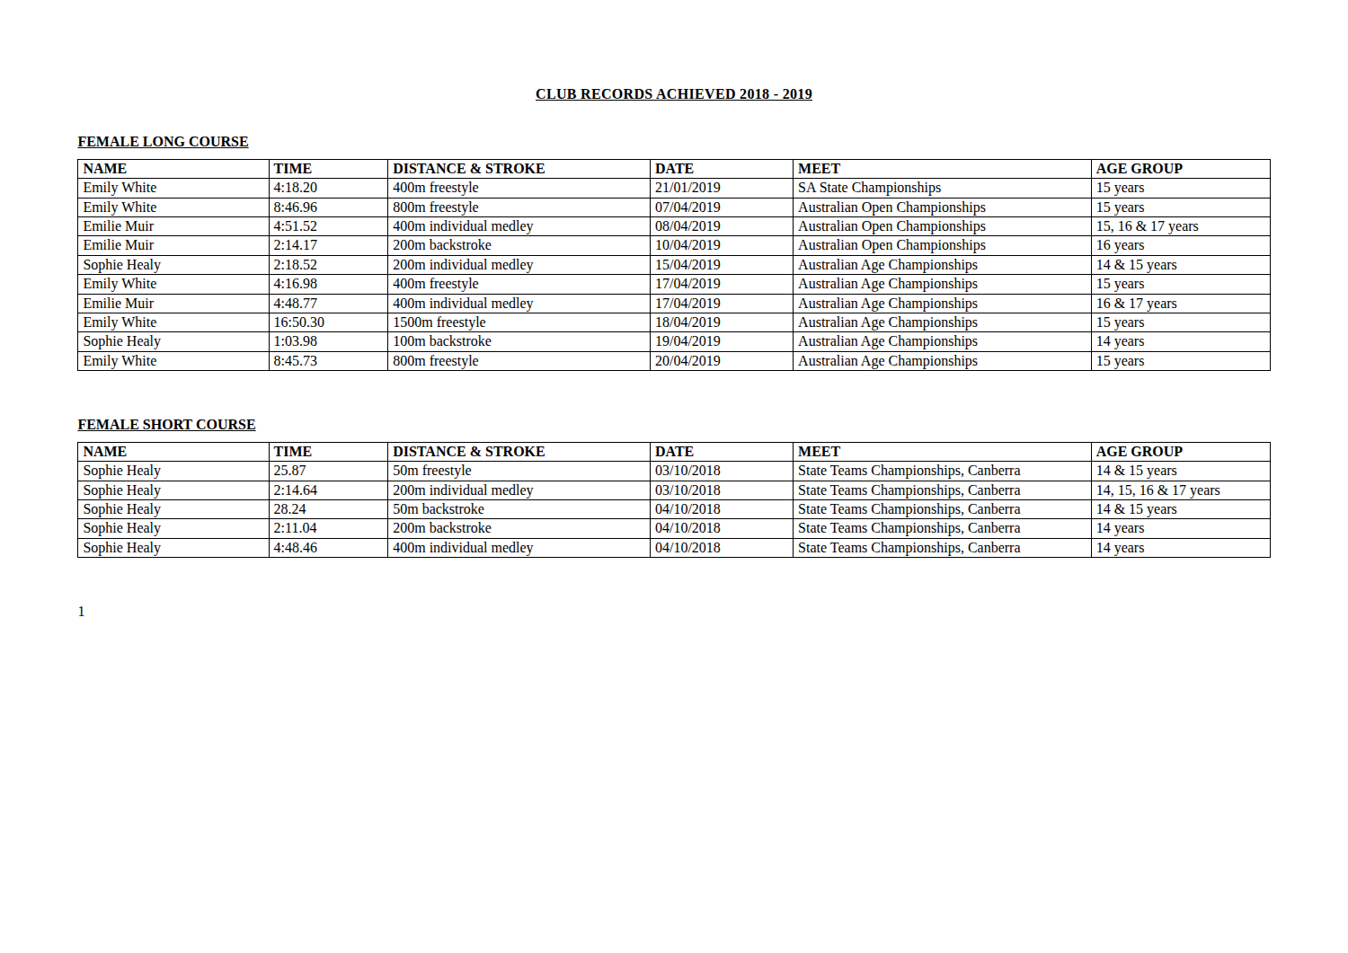CLUB RECORDS ACHIEVED 2018 - 2019
FEMALE LONG COURSE
| NAME | TIME | DISTANCE & STROKE | DATE | MEET | AGE GROUP |
| --- | --- | --- | --- | --- | --- |
| Emily White | 4:18.20 | 400m freestyle | 21/01/2019 | SA State Championships | 15 years |
| Emily White | 8:46.96 | 800m freestyle | 07/04/2019 | Australian Open Championships | 15 years |
| Emilie Muir | 4:51.52 | 400m individual medley | 08/04/2019 | Australian Open Championships | 15, 16 & 17 years |
| Emilie Muir | 2:14.17 | 200m backstroke | 10/04/2019 | Australian Open Championships | 16 years |
| Sophie Healy | 2:18.52 | 200m individual medley | 15/04/2019 | Australian Age Championships | 14 & 15 years |
| Emily White | 4:16.98 | 400m freestyle | 17/04/2019 | Australian Age Championships | 15 years |
| Emilie Muir | 4:48.77 | 400m individual medley | 17/04/2019 | Australian Age Championships | 16 & 17 years |
| Emily White | 16:50.30 | 1500m freestyle | 18/04/2019 | Australian Age Championships | 15 years |
| Sophie Healy | 1:03.98 | 100m backstroke | 19/04/2019 | Australian Age Championships | 14 years |
| Emily White | 8:45.73 | 800m freestyle | 20/04/2019 | Australian Age Championships | 15 years |
FEMALE SHORT COURSE
| NAME | TIME | DISTANCE & STROKE | DATE | MEET | AGE GROUP |
| --- | --- | --- | --- | --- | --- |
| Sophie Healy | 25.87 | 50m freestyle | 03/10/2018 | State Teams Championships, Canberra | 14 & 15 years |
| Sophie Healy | 2:14.64 | 200m individual medley | 03/10/2018 | State Teams Championships, Canberra | 14, 15, 16 & 17 years |
| Sophie Healy | 28.24 | 50m backstroke | 04/10/2018 | State Teams Championships, Canberra | 14 & 15 years |
| Sophie Healy | 2:11.04 | 200m backstroke | 04/10/2018 | State Teams Championships, Canberra | 14 years |
| Sophie Healy | 4:48.46 | 400m individual medley | 04/10/2018 | State Teams Championships, Canberra | 14 years |
1